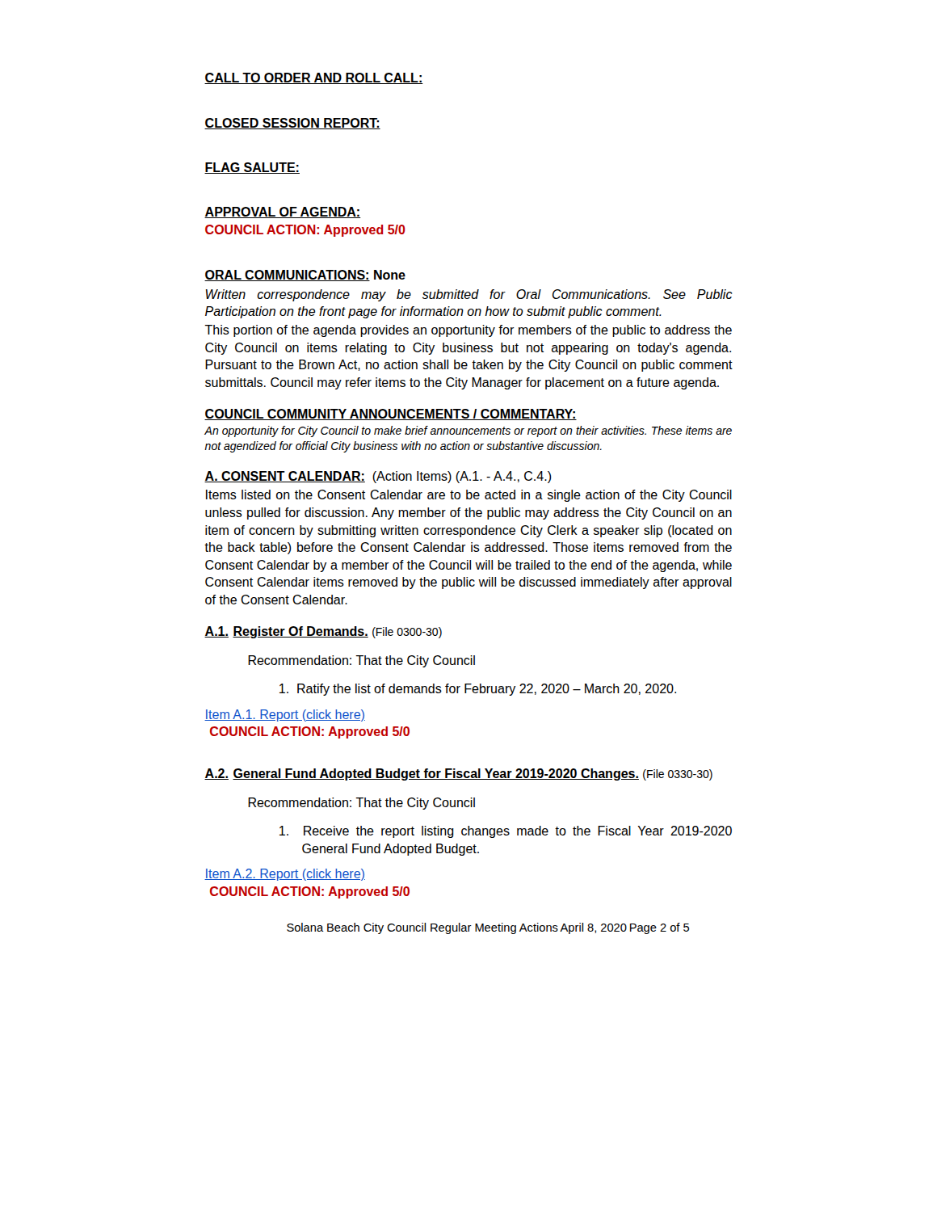CALL TO ORDER AND ROLL CALL:
CLOSED SESSION REPORT:
FLAG SALUTE:
APPROVAL OF AGENDA:
COUNCIL ACTION: Approved 5/0
ORAL COMMUNICATIONS:
None
Written correspondence may be submitted for Oral Communications. See Public Participation on the front page for information on how to submit public comment.
This portion of the agenda provides an opportunity for members of the public to address the City Council on items relating to City business but not appearing on today's agenda. Pursuant to the Brown Act, no action shall be taken by the City Council on public comment submittals. Council may refer items to the City Manager for placement on a future agenda.
COUNCIL COMMUNITY ANNOUNCEMENTS / COMMENTARY:
An opportunity for City Council to make brief announcements or report on their activities. These items are not agendized for official City business with no action or substantive discussion.
A. CONSENT CALENDAR: (Action Items) (A.1. - A.4., C.4.)
Items listed on the Consent Calendar are to be acted in a single action of the City Council unless pulled for discussion. Any member of the public may address the City Council on an item of concern by submitting written correspondence City Clerk a speaker slip (located on the back table) before the Consent Calendar is addressed. Those items removed from the Consent Calendar by a member of the Council will be trailed to the end of the agenda, while Consent Calendar items removed by the public will be discussed immediately after approval of the Consent Calendar.
A.1. Register Of Demands. (File 0300-30)
Recommendation: That the City Council
1. Ratify the list of demands for February 22, 2020 – March 20, 2020.
Item A.1. Report (click here)
COUNCIL ACTION: Approved 5/0
A.2. General Fund Adopted Budget for Fiscal Year 2019-2020 Changes. (File 0330-30)
Recommendation: That the City Council
1. Receive the report listing changes made to the Fiscal Year 2019-2020 General Fund Adopted Budget.
Item A.2. Report (click here)
COUNCIL ACTION: Approved 5/0
Solana Beach City Council Regular Meeting Actions April 8, 2020 Page 2 of 5